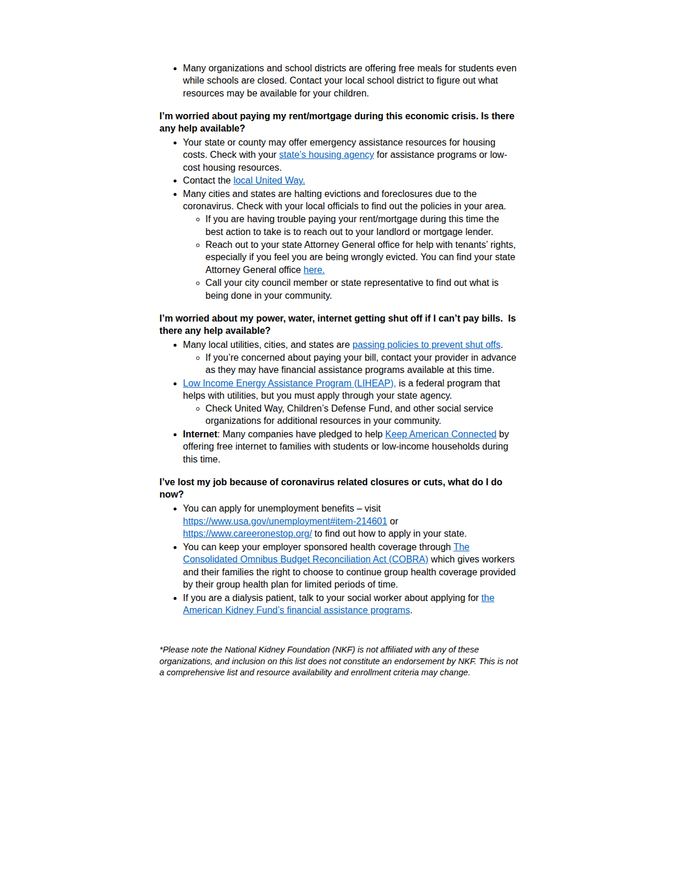Many organizations and school districts are offering free meals for students even while schools are closed. Contact your local school district to figure out what resources may be available for your children.
I’m worried about paying my rent/mortgage during this economic crisis. Is there any help available?
Your state or county may offer emergency assistance resources for housing costs. Check with your state’s housing agency for assistance programs or low-cost housing resources.
Contact the local United Way.
Many cities and states are halting evictions and foreclosures due to the coronavirus. Check with your local officials to find out the policies in your area.
If you are having trouble paying your rent/mortgage during this time the best action to take is to reach out to your landlord or mortgage lender.
Reach out to your state Attorney General office for help with tenants’ rights, especially if you feel you are being wrongly evicted. You can find your state Attorney General office here.
Call your city council member or state representative to find out what is being done in your community.
I’m worried about my power, water, internet getting shut off if I can’t pay bills. Is there any help available?
Many local utilities, cities, and states are passing policies to prevent shut offs.
If you’re concerned about paying your bill, contact your provider in advance as they may have financial assistance programs available at this time.
Low Income Energy Assistance Program (LIHEAP), is a federal program that helps with utilities, but you must apply through your state agency.
Check United Way, Children’s Defense Fund, and other social service organizations for additional resources in your community.
Internet: Many companies have pledged to help Keep American Connected by offering free internet to families with students or low-income households during this time.
I’ve lost my job because of coronavirus related closures or cuts, what do I do now?
You can apply for unemployment benefits – visit https://www.usa.gov/unemployment#item-214601 or https://www.careeronestop.org/ to find out how to apply in your state.
You can keep your employer sponsored health coverage through The Consolidated Omnibus Budget Reconciliation Act (COBRA) which gives workers and their families the right to choose to continue group health coverage provided by their group health plan for limited periods of time.
If you are a dialysis patient, talk to your social worker about applying for the American Kidney Fund’s financial assistance programs.
*Please note the National Kidney Foundation (NKF) is not affiliated with any of these organizations, and inclusion on this list does not constitute an endorsement by NKF. This is not a comprehensive list and resource availability and enrollment criteria may change.